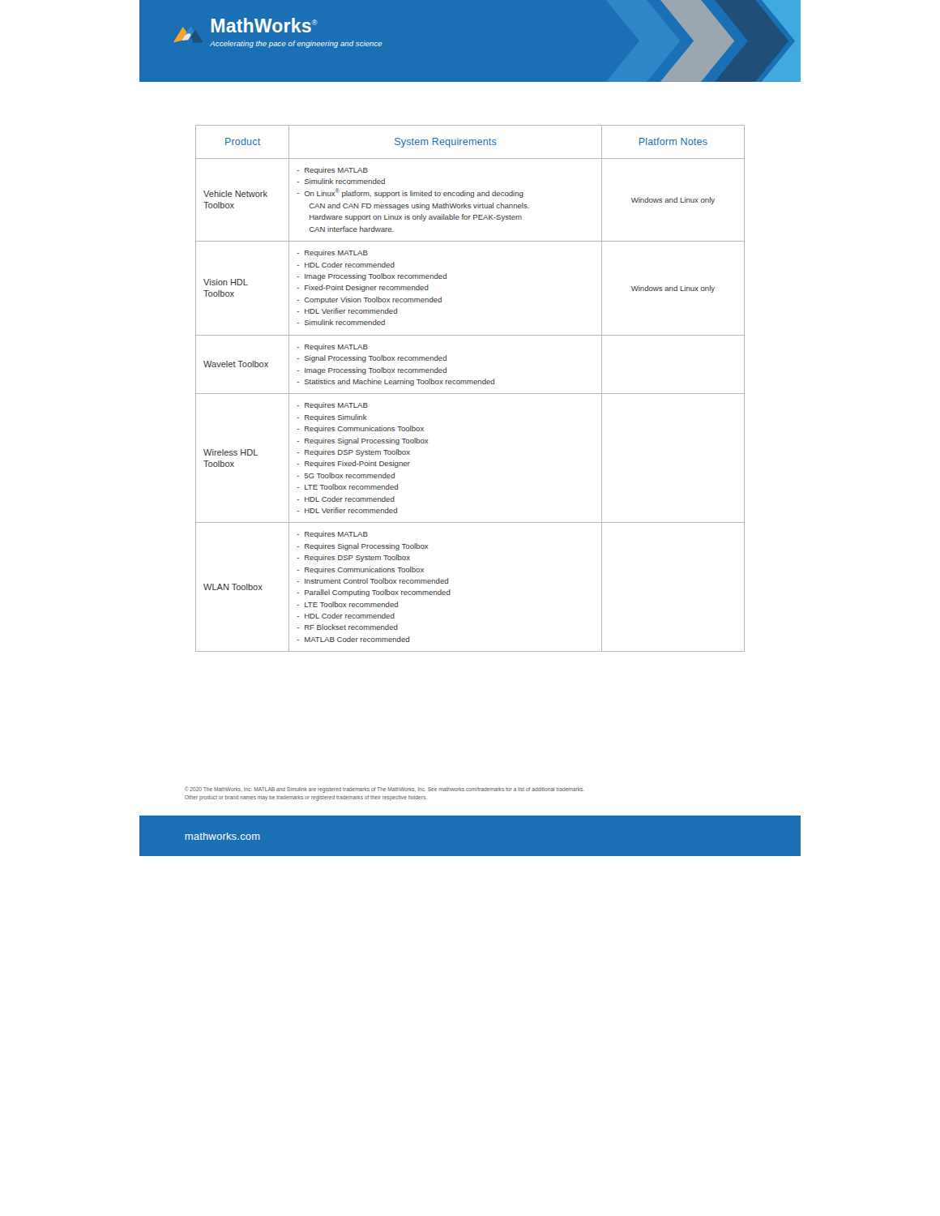MathWorks®
Accelerating the pace of engineering and science
| Product | System Requirements | Platform Notes |
| --- | --- | --- |
| Vehicle Network Toolbox | Requires MATLAB Simulink recommended On Linux ® platform, support is limited to encoding and decoding CAN and CAN FD messages using MathWorks virtual channels. Hardware support on Linux is only available for PEAK-System CAN interface hardware. | Windows and Linux only |
| Vision HDL Toolbox | Requires MATLAB HDL Coder recommended Image Processing Toolbox recommended Fixed-Point Designer recommended Computer Vision Toolbox recommended HDL Verifier recommended Simulink recommended | Windows and Linux only |
| Wavelet Toolbox | Requires MATLAB Signal Processing Toolbox recommended Image Processing Toolbox recommended Statistics and Machine Learning Toolbox recommended | |
| Wireless HDL Toolbox | Requires MATLAB Requires Simulink Requires Communications Toolbox Requires Signal Processing Toolbox Requires DSP System Toolbox Requires Fixed-Point Designer 5G Toolbox recommended LTE Toolbox recommended HDL Coder recommended HDL Verifier recommended | |
| WLAN Toolbox | Requires MATLAB Requires Signal Processing Toolbox Requires DSP System Toolbox Requires Communications Toolbox Instrument Control Toolbox recommended Parallel Computing Toolbox recommended LTE Toolbox recommended HDL Coder recommended RF Blockset recommended MATLAB Coder recommended | |
© 2020 The MathWorks, Inc. MATLAB and Simulink are registered trademarks of The MathWorks, Inc. See mathworks.com/trademarks for a list of additional trademarks.
Other product or brand names may be trademarks or registered trademarks of their respective holders.
mathworks.com